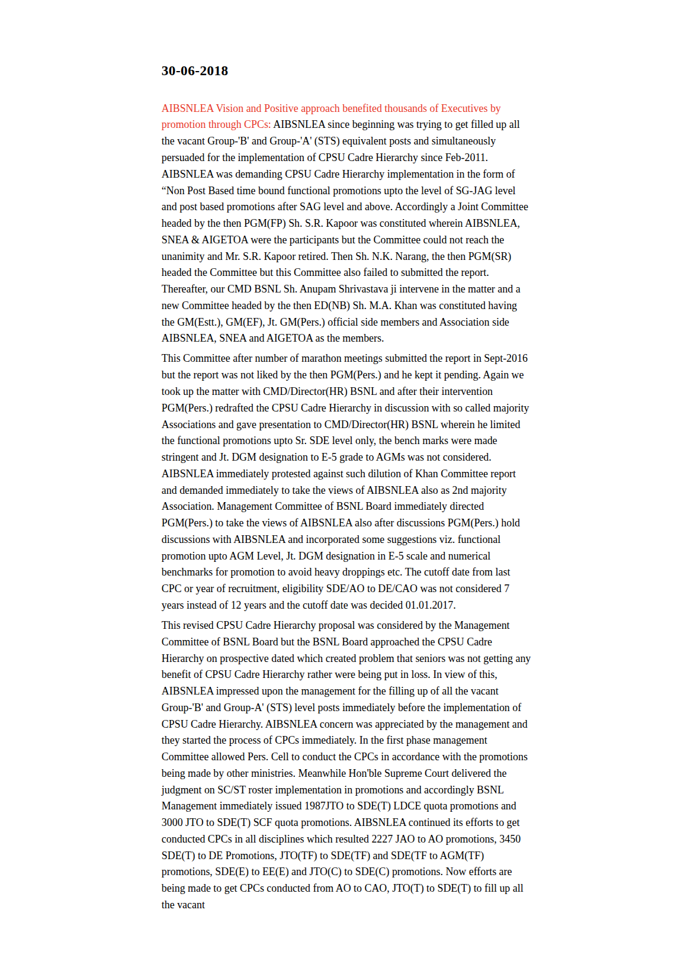30-06-2018
AIBSNLEA Vision and Positive approach benefited thousands of Executives by promotion through CPCs: AIBSNLEA since beginning was trying to get filled up all the vacant Group-'B' and Group-'A' (STS) equivalent posts and simultaneously persuaded for the implementation of CPSU Cadre Hierarchy since Feb-2011. AIBSNLEA was demanding CPSU Cadre Hierarchy implementation in the form of “Non Post Based time bound functional promotions upto the level of SG-JAG level and post based promotions after SAG level and above. Accordingly a Joint Committee headed by the then PGM(FP) Sh. S.R. Kapoor was constituted wherein AIBSNLEA, SNEA & AIGETOA were the participants but the Committee could not reach the unanimity and Mr. S.R. Kapoor retired. Then Sh. N.K. Narang, the then PGM(SR) headed the Committee but this Committee also failed to submitted the report. Thereafter, our CMD BSNL Sh. Anupam Shrivastava ji intervene in the matter and a new Committee headed by the then ED(NB) Sh. M.A. Khan was constituted having the GM(Estt.), GM(EF), Jt. GM(Pers.) official side members and Association side AIBSNLEA, SNEA and AIGETOA as the members.
This Committee after number of marathon meetings submitted the report in Sept-2016 but the report was not liked by the then PGM(Pers.) and he kept it pending. Again we took up the matter with CMD/Director(HR) BSNL and after their intervention PGM(Pers.) redrafted the CPSU Cadre Hierarchy in discussion with so called majority Associations and gave presentation to CMD/Director(HR) BSNL wherein he limited the functional promotions upto Sr. SDE level only, the bench marks were made stringent and Jt. DGM designation to E-5 grade to AGMs was not considered. AIBSNLEA immediately protested against such dilution of Khan Committee report and demanded immediately to take the views of AIBSNLEA also as 2nd majority Association. Management Committee of BSNL Board immediately directed PGM(Pers.) to take the views of AIBSNLEA also after discussions PGM(Pers.) hold discussions with AIBSNLEA and incorporated some suggestions viz. functional promotion upto AGM Level, Jt. DGM designation in E-5 scale and numerical benchmarks for promotion to avoid heavy droppings etc. The cutoff date from last CPC or year of recruitment, eligibility SDE/AO to DE/CAO was not considered 7 years instead of 12 years and the cutoff date was decided 01.01.2017.
This revised CPSU Cadre Hierarchy proposal was considered by the Management Committee of BSNL Board but the BSNL Board approached the CPSU Cadre Hierarchy on prospective dated which created problem that seniors was not getting any benefit of CPSU Cadre Hierarchy rather were being put in loss. In view of this, AIBSNLEA impressed upon the management for the filling up of all the vacant Group-'B' and Group-A' (STS) level posts immediately before the implementation of CPSU Cadre Hierarchy. AIBSNLEA concern was appreciated by the management and they started the process of CPCs immediately. In the first phase management Committee allowed Pers. Cell to conduct the CPCs in accordance with the promotions being made by other ministries. Meanwhile Hon'ble Supreme Court delivered the judgment on SC/ST roster implementation in promotions and accordingly BSNL Management immediately issued 1987JTO to SDE(T) LDCE quota promotions and 3000 JTO to SDE(T) SCF quota promotions. AIBSNLEA continued its efforts to get conducted CPCs in all disciplines which resulted 2227 JAO to AO promotions, 3450 SDE(T) to DE Promotions, JTO(TF) to SDE(TF) and SDE(TF to AGM(TF) promotions, SDE(E) to EE(E) and JTO(C) to SDE(C) promotions. Now efforts are being made to get CPCs conducted from AO to CAO, JTO(T) to SDE(T) to fill up all the vacant